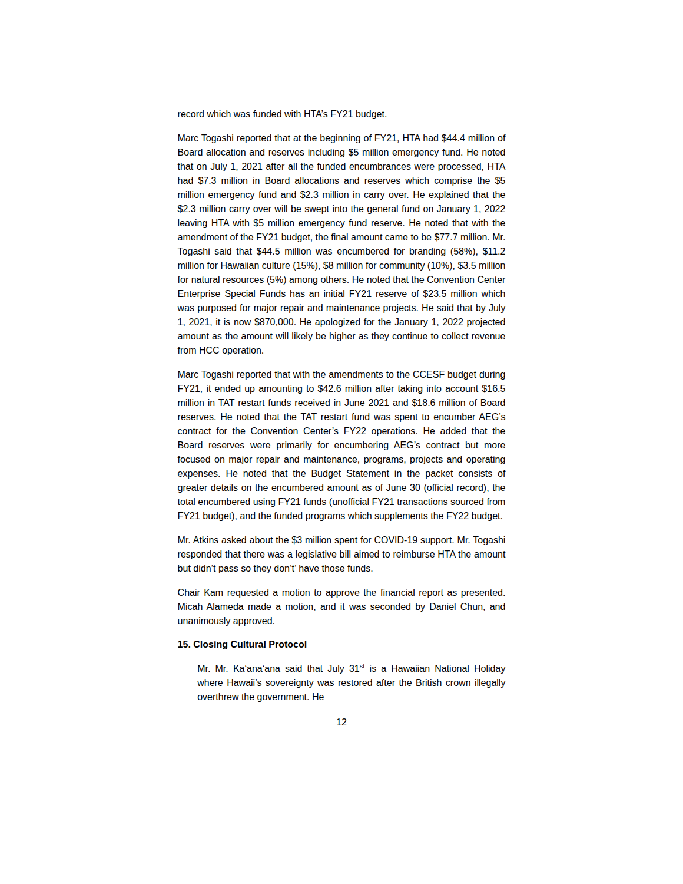record which was funded with HTA’s FY21 budget.
Marc Togashi reported that at the beginning of FY21, HTA had $44.4 million of Board allocation and reserves including $5 million emergency fund. He noted that on July 1, 2021 after all the funded encumbrances were processed, HTA had $7.3 million in Board allocations and reserves which comprise the $5 million emergency fund and $2.3 million in carry over. He explained that the $2.3 million carry over will be swept into the general fund on January 1, 2022 leaving HTA with $5 million emergency fund reserve. He noted that with the amendment of the FY21 budget, the final amount came to be $77.7 million. Mr. Togashi said that $44.5 million was encumbered for branding (58%), $11.2 million for Hawaiian culture (15%), $8 million for community (10%), $3.5 million for natural resources (5%) among others. He noted that the Convention Center Enterprise Special Funds has an initial FY21 reserve of $23.5 million which was purposed for major repair and maintenance projects. He said that by July 1, 2021, it is now $870,000. He apologized for the January 1, 2022 projected amount as the amount will likely be higher as they continue to collect revenue from HCC operation.
Marc Togashi reported that with the amendments to the CCESF budget during FY21, it ended up amounting to $42.6 million after taking into account $16.5 million in TAT restart funds received in June 2021 and $18.6 million of Board reserves. He noted that the TAT restart fund was spent to encumber AEG’s contract for the Convention Center’s FY22 operations. He added that the Board reserves were primarily for encumbering AEG’s contract but more focused on major repair and maintenance, programs, projects and operating expenses. He noted that the Budget Statement in the packet consists of greater details on the encumbered amount as of June 30 (official record), the total encumbered using FY21 funds (unofficial FY21 transactions sourced from FY21 budget), and the funded programs which supplements the FY22 budget.
Mr. Atkins asked about the $3 million spent for COVID-19 support. Mr. Togashi responded that there was a legislative bill aimed to reimburse HTA the amount but didn’t pass so they don’t’ have those funds.
Chair Kam requested a motion to approve the financial report as presented. Micah Alameda made a motion, and it was seconded by Daniel Chun, and unanimously approved.
Closing Cultural Protocol
Mr. Mr. Ka‘anā‘ana said that July 31st is a Hawaiian National Holiday where Hawaii’s sovereignty was restored after the British crown illegally overthrew the government. He
12